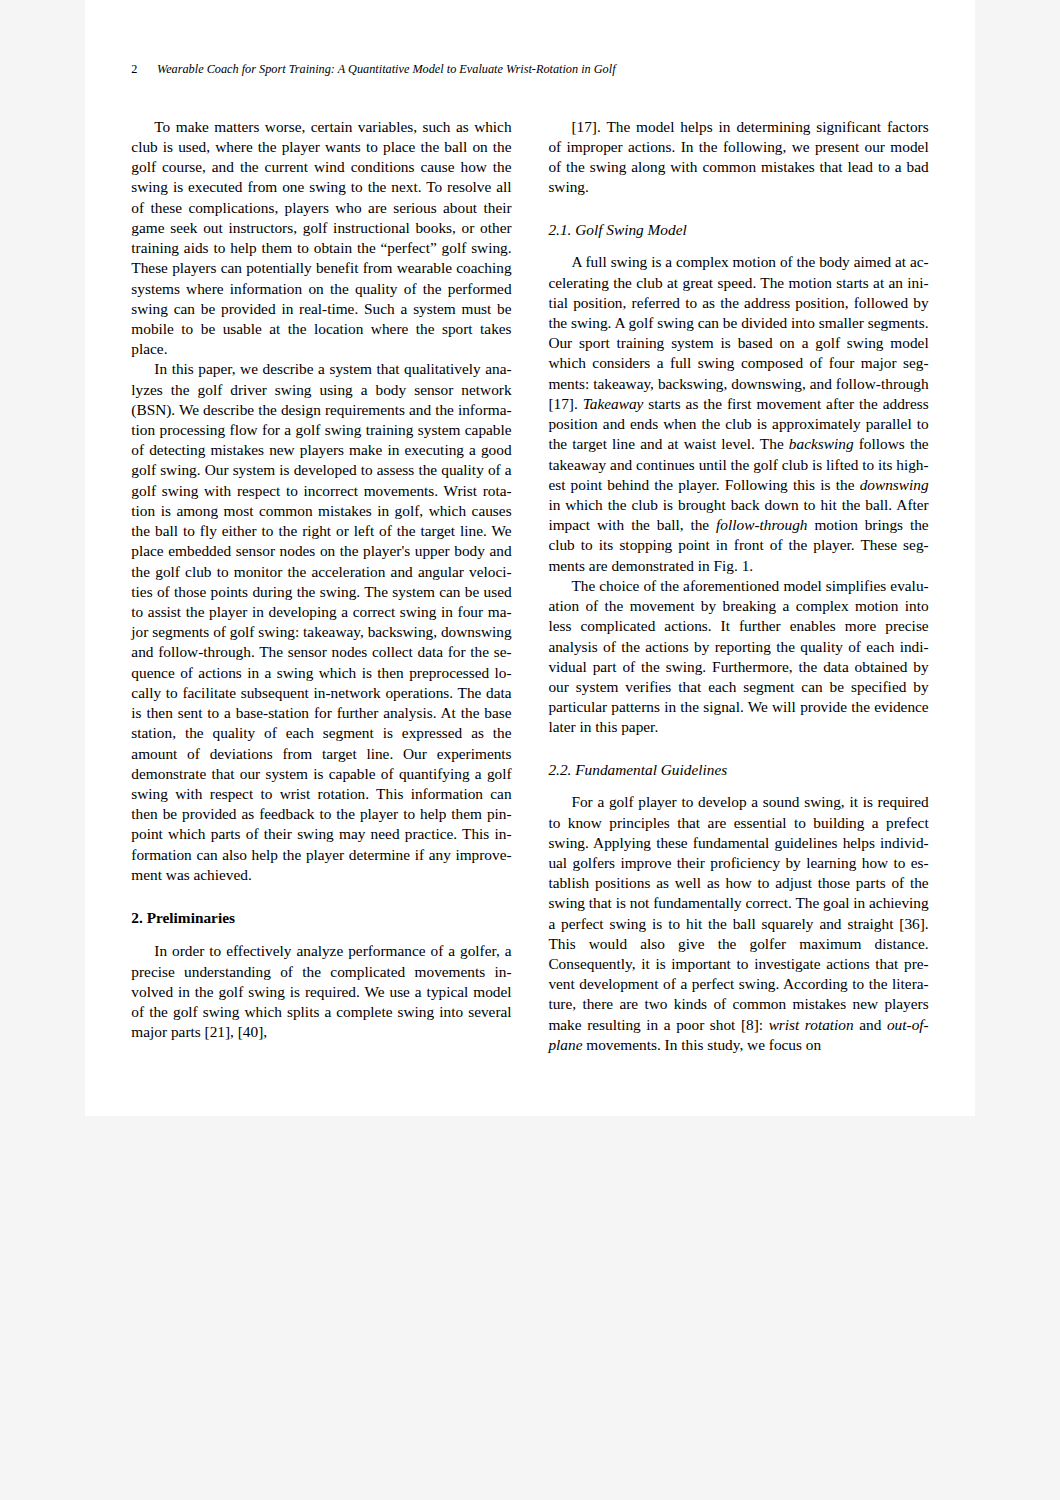2 Wearable Coach for Sport Training: A Quantitative Model to Evaluate Wrist-Rotation in Golf
To make matters worse, certain variables, such as which club is used, where the player wants to place the ball on the golf course, and the current wind conditions cause how the swing is executed from one swing to the next. To resolve all of these complications, players who are serious about their game seek out instructors, golf instructional books, or other training aids to help them to obtain the “perfect” golf swing. These players can potentially benefit from wearable coaching systems where information on the quality of the performed swing can be provided in real-time. Such a system must be mobile to be usable at the location where the sport takes place.
In this paper, we describe a system that qualitatively analyzes the golf driver swing using a body sensor network (BSN). We describe the design requirements and the information processing flow for a golf swing training system capable of detecting mistakes new players make in executing a good golf swing. Our system is developed to assess the quality of a golf swing with respect to incorrect movements. Wrist rotation is among most common mistakes in golf, which causes the ball to fly either to the right or left of the target line. We place embedded sensor nodes on the player's upper body and the golf club to monitor the acceleration and angular velocities of those points during the swing. The system can be used to assist the player in developing a correct swing in four major segments of golf swing: takeaway, backswing, downswing and follow-through. The sensor nodes collect data for the sequence of actions in a swing which is then preprocessed locally to facilitate subsequent in-network operations. The data is then sent to a base-station for further analysis. At the base station, the quality of each segment is expressed as the amount of deviations from target line. Our experiments demonstrate that our system is capable of quantifying a golf swing with respect to wrist rotation. This information can then be provided as feedback to the player to help them pinpoint which parts of their swing may need practice. This information can also help the player determine if any improvement was achieved.
2. Preliminaries
In order to effectively analyze performance of a golfer, a precise understanding of the complicated movements involved in the golf swing is required. We use a typical model of the golf swing which splits a complete swing into several major parts [21], [40],
[17]. The model helps in determining significant factors of improper actions. In the following, we present our model of the swing along with common mistakes that lead to a bad swing.
2.1. Golf Swing Model
A full swing is a complex motion of the body aimed at accelerating the club at great speed. The motion starts at an initial position, referred to as the address position, followed by the swing. A golf swing can be divided into smaller segments. Our sport training system is based on a golf swing model which considers a full swing composed of four major segments: takeaway, backswing, downswing, and follow-through [17]. Takeaway starts as the first movement after the address position and ends when the club is approximately parallel to the target line and at waist level. The backswing follows the takeaway and continues until the golf club is lifted to its highest point behind the player. Following this is the downswing in which the club is brought back down to hit the ball. After impact with the ball, the follow-through motion brings the club to its stopping point in front of the player. These segments are demonstrated in Fig. 1.
The choice of the aforementioned model simplifies evaluation of the movement by breaking a complex motion into less complicated actions. It further enables more precise analysis of the actions by reporting the quality of each individual part of the swing. Furthermore, the data obtained by our system verifies that each segment can be specified by particular patterns in the signal. We will provide the evidence later in this paper.
2.2. Fundamental Guidelines
For a golf player to develop a sound swing, it is required to know principles that are essential to building a prefect swing. Applying these fundamental guidelines helps individual golfers improve their proficiency by learning how to establish positions as well as how to adjust those parts of the swing that is not fundamentally correct. The goal in achieving a perfect swing is to hit the ball squarely and straight [36]. This would also give the golfer maximum distance. Consequently, it is important to investigate actions that prevent development of a perfect swing. According to the literature, there are two kinds of common mistakes new players make resulting in a poor shot [8]: wrist rotation and out-of-plane movements. In this study, we focus on